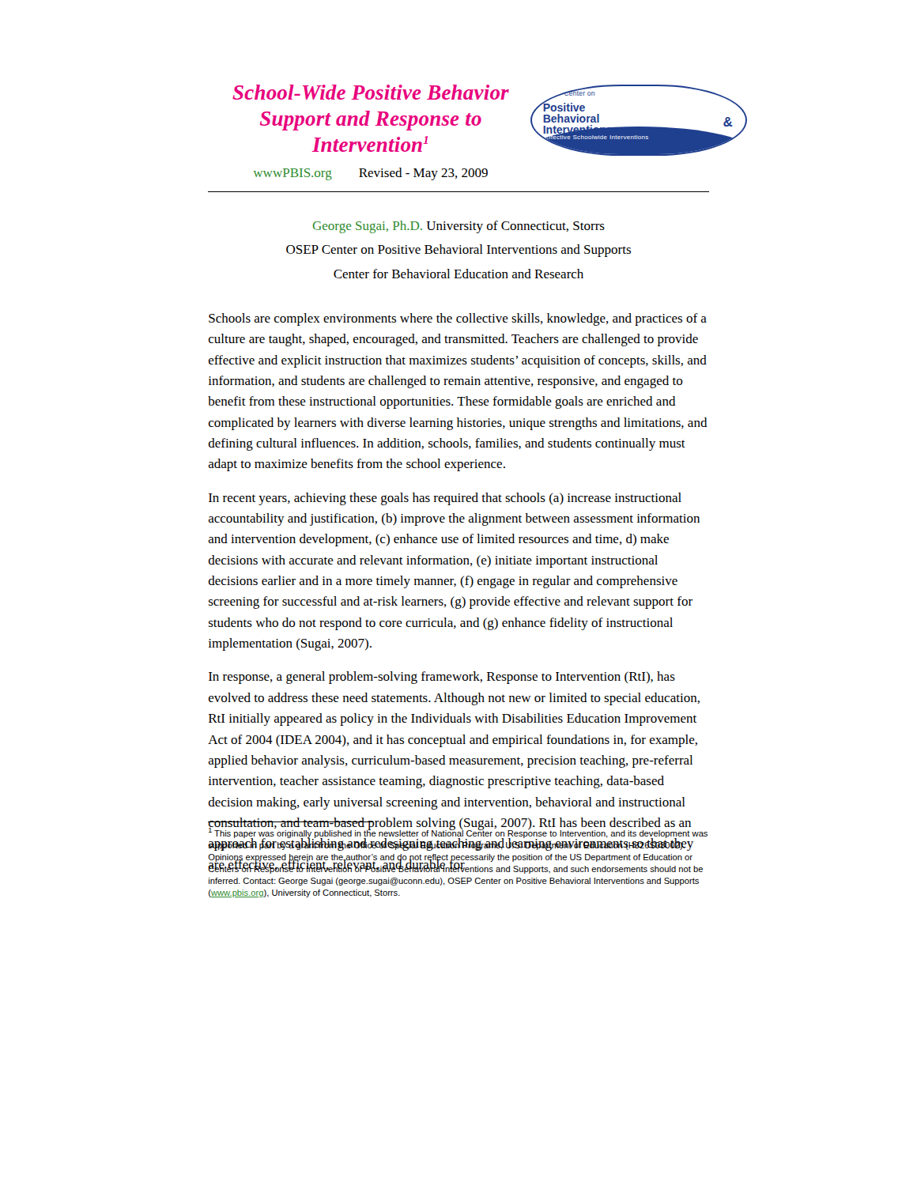School-Wide Positive Behavior Support and Response to Intervention1
wwwPBIS.org Revised - May 23, 2009
OSEP Center on
Positive
Behavioral
Interventions
&
Effective Schoolwide Interventions
George Sugai, Ph.D. University of Connecticut, Storrs
OSEP Center on Positive Behavioral Interventions and Supports
Center for Behavioral Education and Research
Schools are complex environments where the collective skills, knowledge, and practices of a culture are taught, shaped, encouraged, and transmitted. Teachers are challenged to provide effective and explicit instruction that maximizes students’ acquisition of concepts, skills, and information, and students are challenged to remain attentive, responsive, and engaged to benefit from these instructional opportunities. These formidable goals are enriched and complicated by learners with diverse learning histories, unique strengths and limitations, and defining cultural influences. In addition, schools, families, and students continually must adapt to maximize benefits from the school experience.
In recent years, achieving these goals has required that schools (a) increase instructional accountability and justification, (b) improve the alignment between assessment information and intervention development, (c) enhance use of limited resources and time, d) make decisions with accurate and relevant information, (e) initiate important instructional decisions earlier and in a more timely manner, (f) engage in regular and comprehensive screening for successful and at-risk learners, (g) provide effective and relevant support for students who do not respond to core curricula, and (g) enhance fidelity of instructional implementation (Sugai, 2007).
In response, a general problem-solving framework, Response to Intervention (RtI), has evolved to address these need statements. Although not new or limited to special education, RtI initially appeared as policy in the Individuals with Disabilities Education Improvement Act of 2004 (IDEA 2004), and it has conceptual and empirical foundations in, for example, applied behavior analysis, curriculum-based measurement, precision teaching, pre-referral intervention, teacher assistance teaming, diagnostic prescriptive teaching, data-based decision making, early universal screening and intervention, behavioral and instructional consultation, and team-based problem solving (Sugai, 2007). RtI has been described as an approach for establishing and redesigning teaching and learning environments so that they are effective, efficient, relevant, and durable for
1 This paper was originally published in the newsletter of National Center on Response to Intervention, and its development was supported in part by a grant from the Office of Special Education Programs, U.S. Department of Education (H326S03002). Opinions expressed herein are the author’s and do not reflect necessarily the position of the US Department of Education or Centers on Response to Intervention or Positive Behavioral Interventions and Supports, and such endorsements should not be inferred. Contact: George Sugai (george.sugai@uconn.edu), OSEP Center on Positive Behavioral Interventions and Supports (www.pbis.org), University of Connecticut, Storrs.